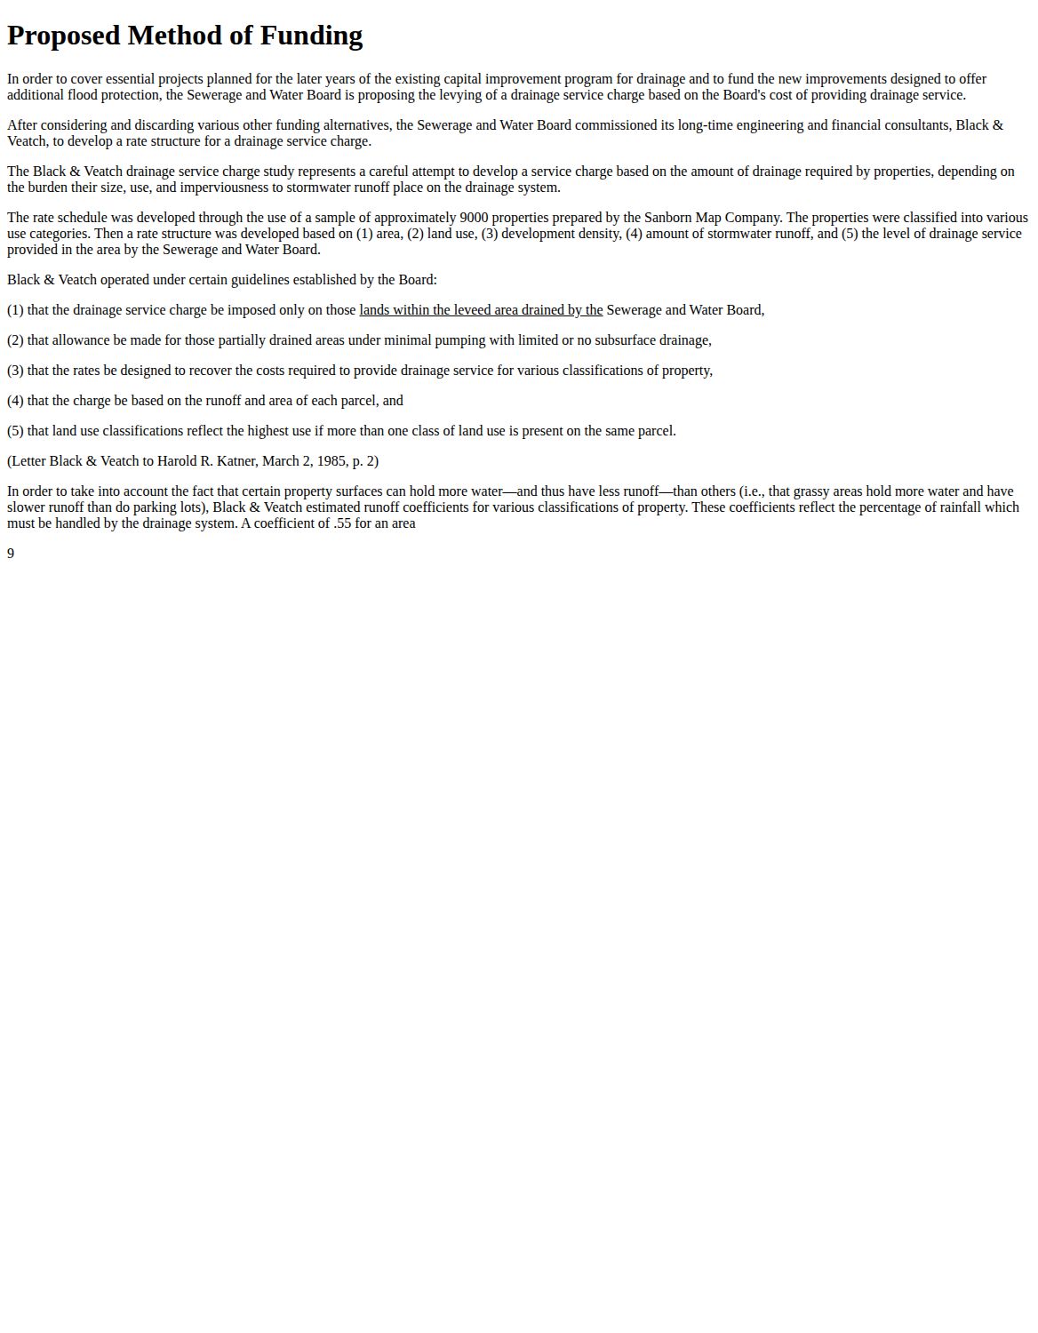Proposed Method of Funding
In order to cover essential projects planned for the later years of the existing capital improvement program for drainage and to fund the new improvements designed to offer additional flood protection, the Sewerage and Water Board is proposing the levying of a drainage service charge based on the Board's cost of providing drainage service.
After considering and discarding various other funding alternatives, the Sewerage and Water Board commissioned its long-time engineering and financial consultants, Black & Veatch, to develop a rate structure for a drainage service charge.
The Black & Veatch drainage service charge study represents a careful attempt to develop a service charge based on the amount of drainage required by properties, depending on the burden their size, use, and imperviousness to stormwater runoff place on the drainage system.
The rate schedule was developed through the use of a sample of approximately 9000 properties prepared by the Sanborn Map Company. The properties were classified into various use categories. Then a rate structure was developed based on (1) area, (2) land use, (3) development density, (4) amount of stormwater runoff, and (5) the level of drainage service provided in the area by the Sewerage and Water Board.
Black & Veatch operated under certain guidelines established by the Board:
(1) that the drainage service charge be imposed only on those lands within the leveed area drained by the Sewerage and Water Board,
(2) that allowance be made for those partially drained areas under minimal pumping with limited or no subsurface drainage,
(3) that the rates be designed to recover the costs required to provide drainage service for various classifications of property,
(4) that the charge be based on the runoff and area of each parcel, and
(5) that land use classifications reflect the highest use if more than one class of land use is present on the same parcel.
(Letter Black & Veatch to Harold R. Katner, March 2, 1985, p. 2)
In order to take into account the fact that certain property surfaces can hold more water—and thus have less runoff—than others (i.e., that grassy areas hold more water and have slower runoff than do parking lots), Black & Veatch estimated runoff coefficients for various classifications of property. These coefficients reflect the percentage of rainfall which must be handled by the drainage system. A coefficient of .55 for an area
9